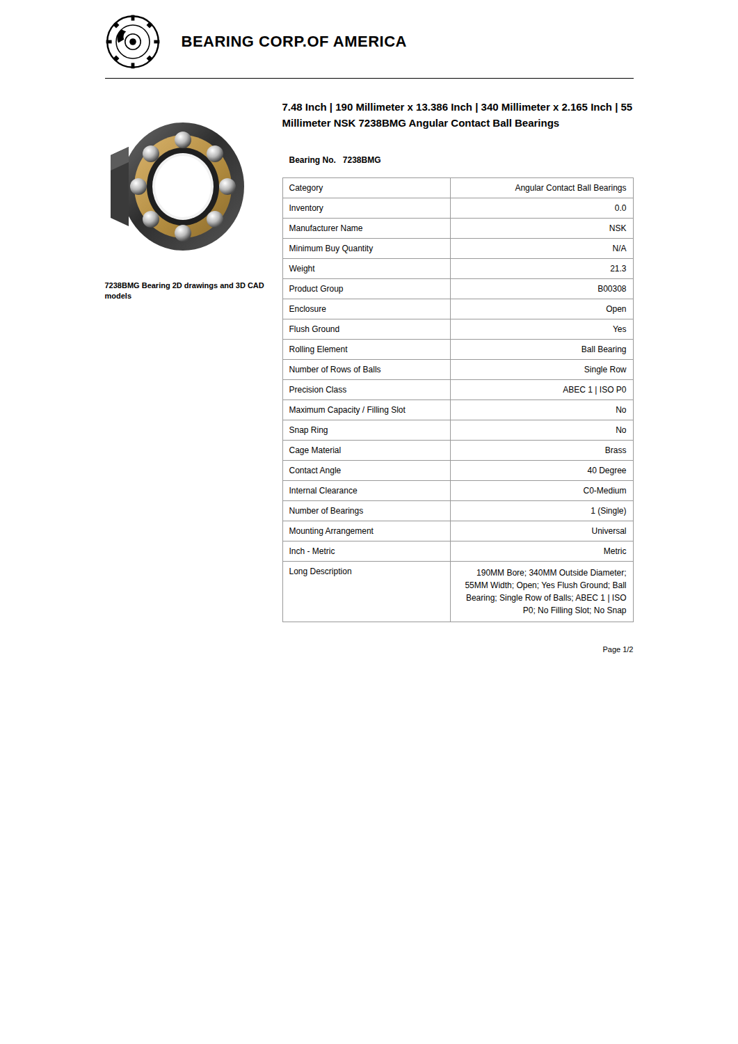BEARING CORP.OF AMERICA
7238BMG Bearing 2D drawings and 3D CAD models
7.48 Inch | 190 Millimeter x 13.386 Inch | 340 Millimeter x 2.165 Inch | 55 Millimeter NSK 7238BMG Angular Contact Ball Bearings
Bearing No. 7238BMG
| Category | Angular Contact Ball Bearings |
| Inventory | 0.0 |
| Manufacturer Name | NSK |
| Minimum Buy Quantity | N/A |
| Weight | 21.3 |
| Product Group | B00308 |
| Enclosure | Open |
| Flush Ground | Yes |
| Rolling Element | Ball Bearing |
| Number of Rows of Balls | Single Row |
| Precision Class | ABEC 1 / ISO P0 |
| Maximum Capacity / Filling Slot | No |
| Snap Ring | No |
| Cage Material | Brass |
| Contact Angle | 40 Degree |
| Internal Clearance | C0-Medium |
| Number of Bearings | 1 (Single) |
| Mounting Arrangement | Universal |
| Inch - Metric | Metric |
| Long Description | 190MM Bore; 340MM Outside Diameter; 55MM Width; Open; Yes Flush Ground; Ball Bearing; Single Row of Balls; ABEC 1 / ISO P0; No Filling Slot; No Snap |
Page 1/2